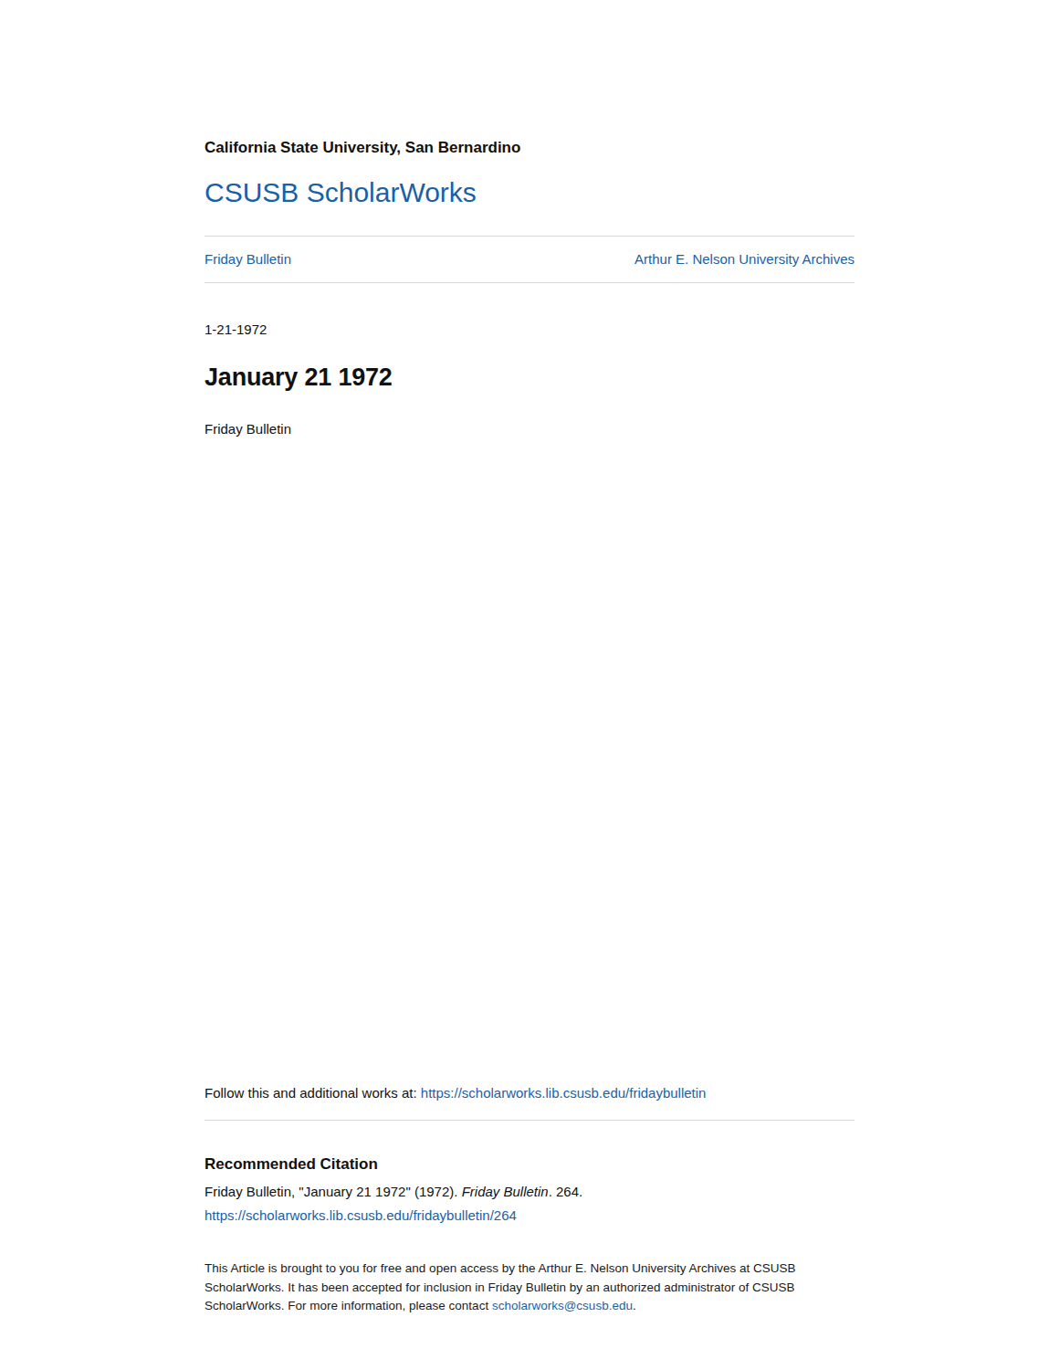California State University, San Bernardino
CSUSB ScholarWorks
Friday Bulletin Arthur E. Nelson University Archives
1-21-1972
January 21 1972
Friday Bulletin
Follow this and additional works at: https://scholarworks.lib.csusb.edu/fridaybulletin
Recommended Citation
Friday Bulletin, "January 21 1972" (1972). Friday Bulletin. 264.
https://scholarworks.lib.csusb.edu/fridaybulletin/264
This Article is brought to you for free and open access by the Arthur E. Nelson University Archives at CSUSB ScholarWorks. It has been accepted for inclusion in Friday Bulletin by an authorized administrator of CSUSB ScholarWorks. For more information, please contact scholarworks@csusb.edu.